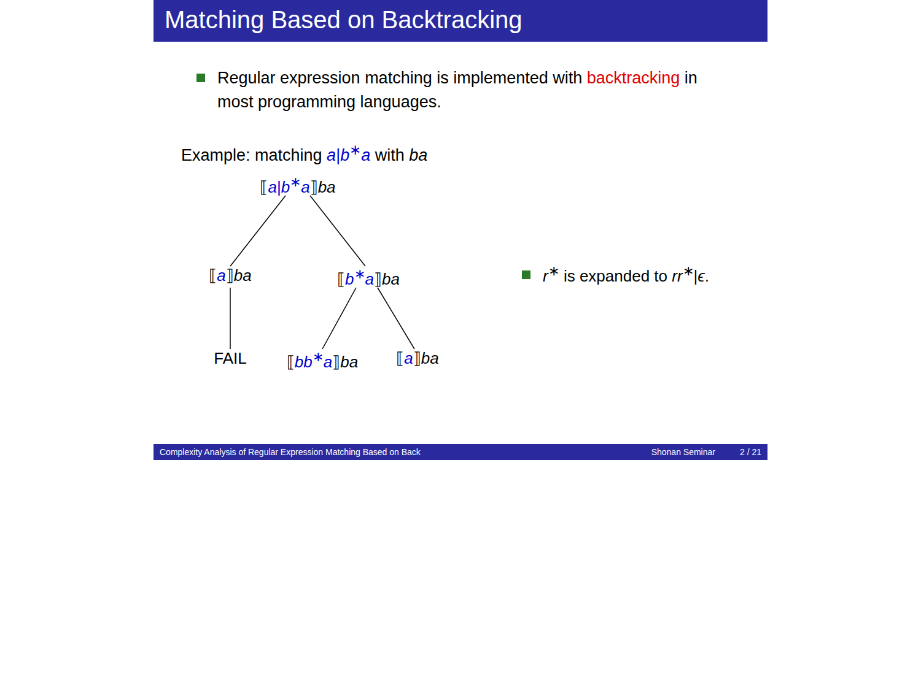Matching Based on Backtracking
Regular expression matching is implemented with backtracking in most programming languages.
Example: matching a|b∗a with ba
⟦a|b∗a⟧ba
⟦a⟧ba
⟦b∗a⟧ba
FAIL
⟦bb∗a⟧ba
⟦a⟧ba
r∗ is expanded to rr∗|ϵ.
Complexity Analysis of Regular Expression Matching Based on Back
Shonan Seminar 2 / 21